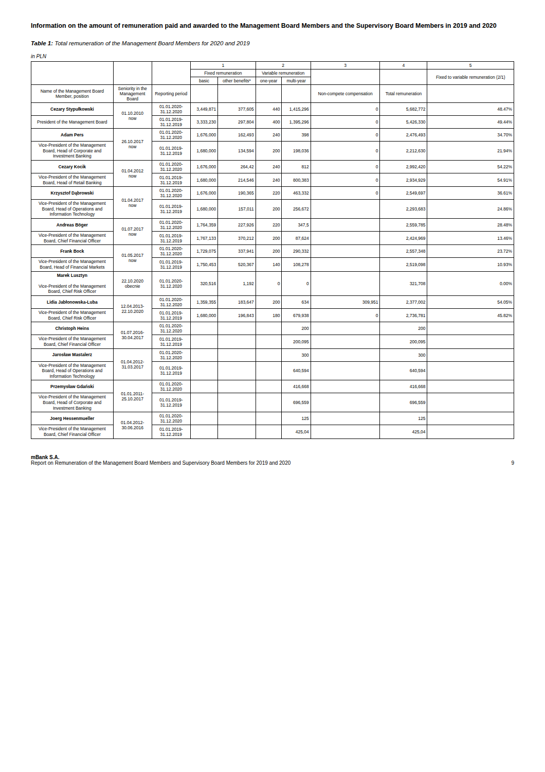Information on the amount of remuneration paid and awarded to the Management Board Members and the Supervisory Board Members in 2019 and 2020
Table 1: Total remuneration of the Management Board Members for 2020 and 2019
in PLN
| | | | 1 | 2 | 3 | 4 | 5 |
| --- | --- | --- | --- | --- | --- | --- | --- |
| Fixed remuneration | Variable remuneration | | | Fixed to variable remuneration (2/1) |
| basic | other benefits* | one-year | multi-year |
| Name of the Management Board Member, position | Seniority in the Management Board | Reporting period | | | | | Non-compete compensation | Total remuneration | |
| Cezary Stypułkowski | 01.10.2010 now | 01.01.2020- 31.12.2020 | 3,449,871 | 377,605 | 440 | 1,415,296 | 0 | 5,682,772 | 48.47% |
| President of the Management Board | 01.01.2019- 31.12.2019 | 3,333,230 | 297,804 | 400 | 1,395,296 | 0 | 5,426,330 | 49.44% |
| Adam Pers | 26.10.2017 now | 01.01.2020- 31.12.2020 | 1,676,000 | 162,493 | 240 | 398 | 0 | 2,476,493 | 34.70% |
| Vice-President of the Management Board, Head of Corporate and Investment Banking | 01.01.2019- 31.12.2019 | 1,680,000 | 134,594 | 200 | 198,036 | 0 | 2,212,630 | 21.94% |
| Cezary Kocik | 01.04.2012 now | 01.01.2020- 31.12.2020 | 1,676,000 | 264,42 | 240 | 812 | 0 | 2,992,420 | 54.22% |
| Vice-President of the Management Board, Head of Retail Banking | 01.01.2019- 31.12.2019 | 1,680,000 | 214,546 | 240 | 800,383 | 0 | 2,934,929 | 54.91% |
| Krzysztof Dąbrowski | 01.04.2017 now | 01.01.2020- 31.12.2020 | 1,676,000 | 190,365 | 220 | 463,332 | 0 | 2,549,697 | 36.61% |
| Vice-President of the Management Board, Head of Operations and Information Technology | 01.01.2019- 31.12.2019 | 1,680,000 | 157,011 | 200 | 256,672 | | 2,293,683 | 24.86% |
| Andreas Böger | 01.07.2017 now | 01.01.2020- 31.12.2020 | 1,764,359 | 227,926 | 220 | 347,5 | | 2,559,785 | 28.48% |
| Vice-President of the Management Board, Chief Financial Officer | 01.01.2019- 31.12.2019 | 1,767,133 | 370,212 | 200 | 87,624 | | 2,424,969 | 13.46% |
| Frank Bock | 01.05.2017 now | 01.01.2020- 31.12.2020 | 1,729,075 | 337,941 | 200 | 290,332 | | 2,557,348 | 23.72% |
| Vice-President of the Management Board, Head of Financial Markets | 01.01.2019- 31.12.2019 | 1,750,453 | 520,367 | 140 | 108,278 | | 2,519,098 | 10.93% |
| Marek Lusztyn Vice-President of the Management Board, Chief Risk Officer | 22.10.2020 obecnie | 01.01.2020- 31.12.2020 | 320,516 | 1,192 | 0 | 0 | | 321,708 | 0.00% |
| Lidia Jabłonowska-Luba | 12.04.2013- 22.10.2020 | 01.01.2020- 31.12.2020 | 1,359,355 | 183,647 | 200 | 634 | 309,951 | 2,377,002 | 54.05% |
| Vice-President of the Management Board, Chief Risk Officer | 01.01.2019- 31.12.2019 | 1,680,000 | 196,843 | 180 | 679,938 | 0 | 2,736,781 | 45.82% |
| Christoph Heins | 01.07.2016- 30.04.2017 | 01.01.2020- 31.12.2020 | | | | 200 | | 200 | |
| Vice-President of the Management Board, Chief Financial Officer | 01.01.2019- 31.12.2019 | | | | 200,095 | | 200,095 | |
| Jarosław Mastalerz | 01.04.2012- 31.03.2017 | 01.01.2020- 31.12.2020 | | | | 300 | | 300 | |
| Vice-President of the Management Board, Head of Operations and Information Technology | 01.01.2019- 31.12.2019 | | | | 640,594 | | 640,594 | |
| Przemysław Gdański | 01.01.2011- 25.10.2017 | 01.01.2020- 31.12.2020 | | | | 416,668 | | 416,668 | |
| Vice-President of the Management Board, Head of Corporate and Investment Banking | 01.01.2019- 31.12.2019 | | | | 696,559 | | 696,559 | |
| Joerg Hessenmueller | 01.04.2012- 30.06.2016 | 01.01.2020- 31.12.2020 | | | | 125 | | 125 | |
| Vice-President of the Management Board, Chief Financial Officer | 01.01.2019- 31.12.2019 | | | | 425,04 | | 425,04 | |
mBank S.A.
Report on Remuneration of the Management Board Members and Supervisory Board Members for 2019 and 2020 9